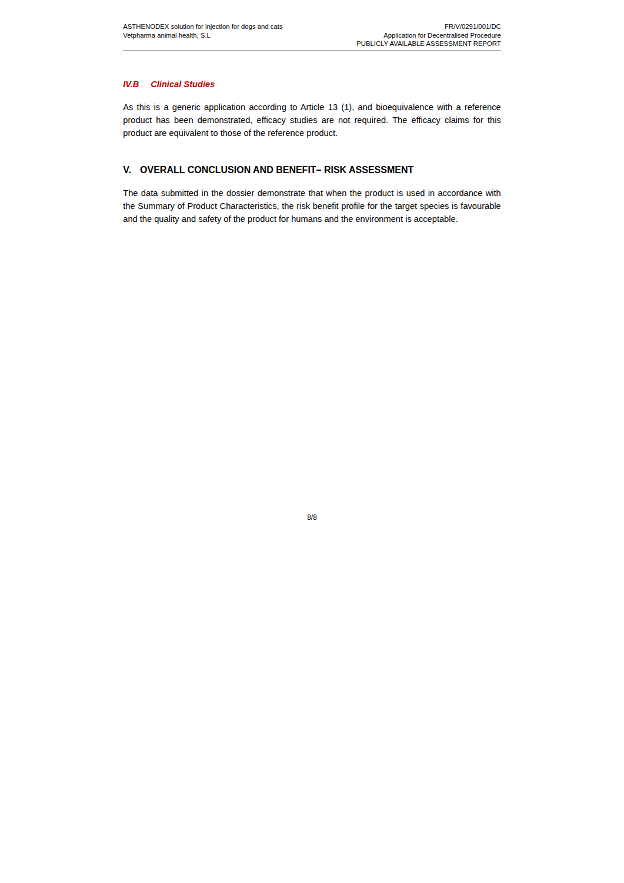ASTHENODEX solution for injection for dogs and cats
Vetpharma animal health, S.L
FR/V/0291/001/DC
Application for Decentralised Procedure
PUBLICLY AVAILABLE ASSESSMENT REPORT
IV.BClinical Studies
As this is a generic application according to Article 13 (1), and bioequivalence with a reference product has been demonstrated, efficacy studies are not required. The efficacy claims for this product are equivalent to those of the reference product.
V. OVERALL CONCLUSION AND BENEFIT– RISK ASSESSMENT
The data submitted in the dossier demonstrate that when the product is used in accordance with the Summary of Product Characteristics, the risk benefit profile for the target species is favourable and the quality and safety of the product for humans and the environment is acceptable.
8/8